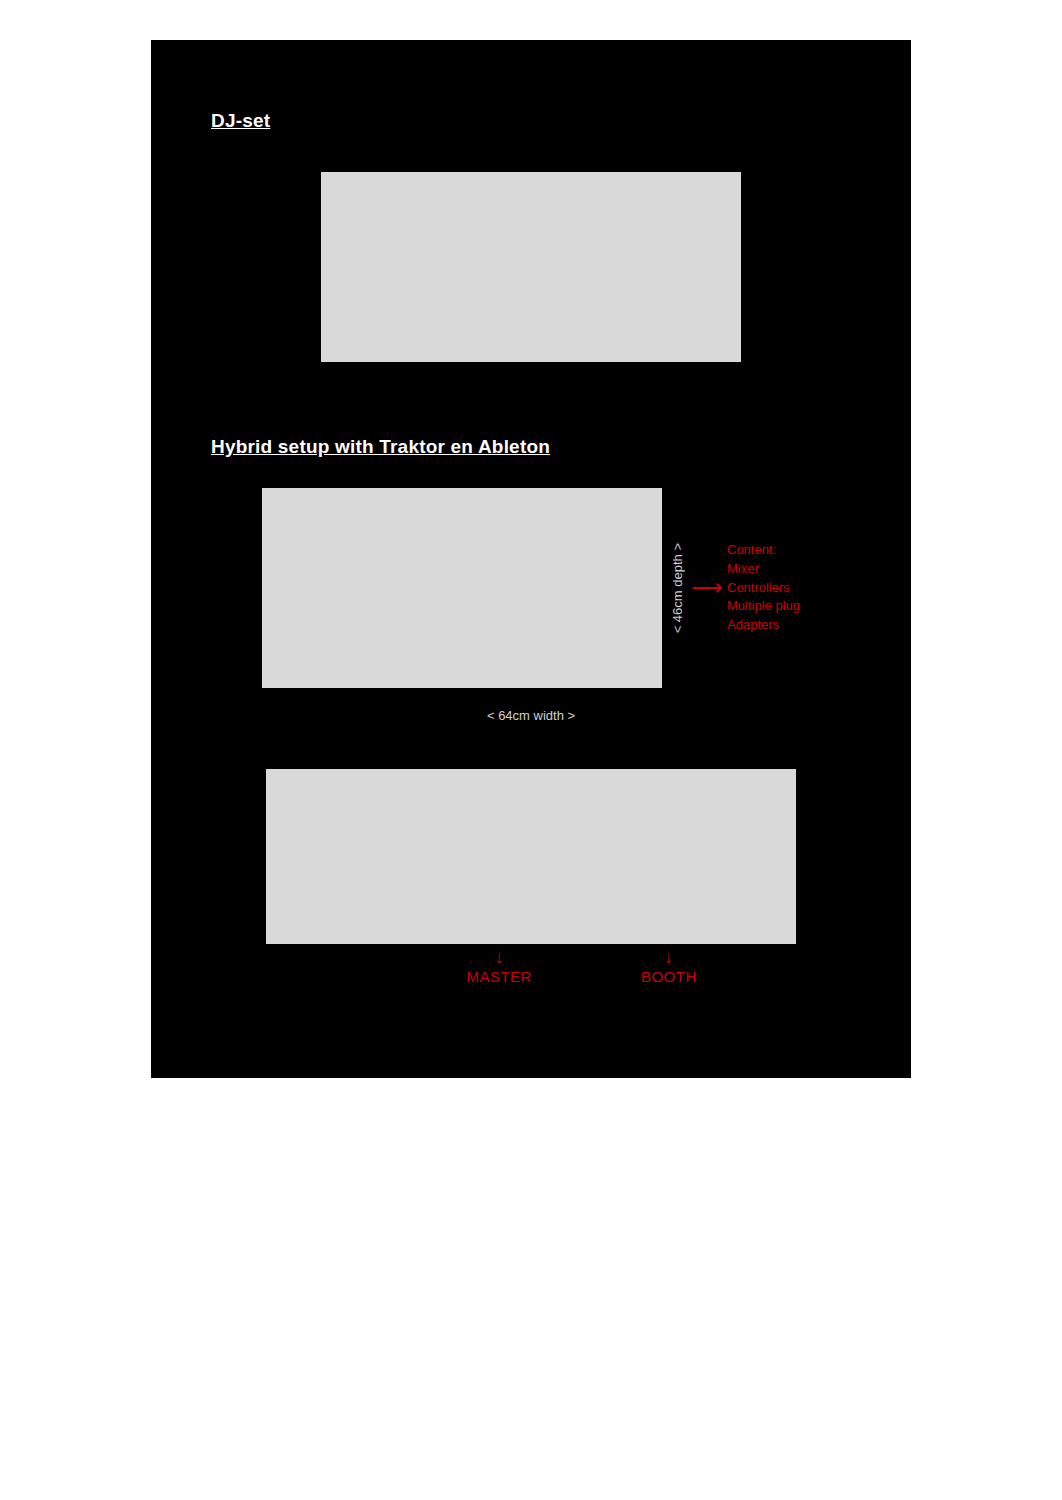DJ-set
Hybrid setup with Traktor en Ableton
< 46cm depth >
⟶
Content:
Mixer
Controllers
Multiple plug
Adapters
< 64cm width >
↓MASTER
↓BOOTH